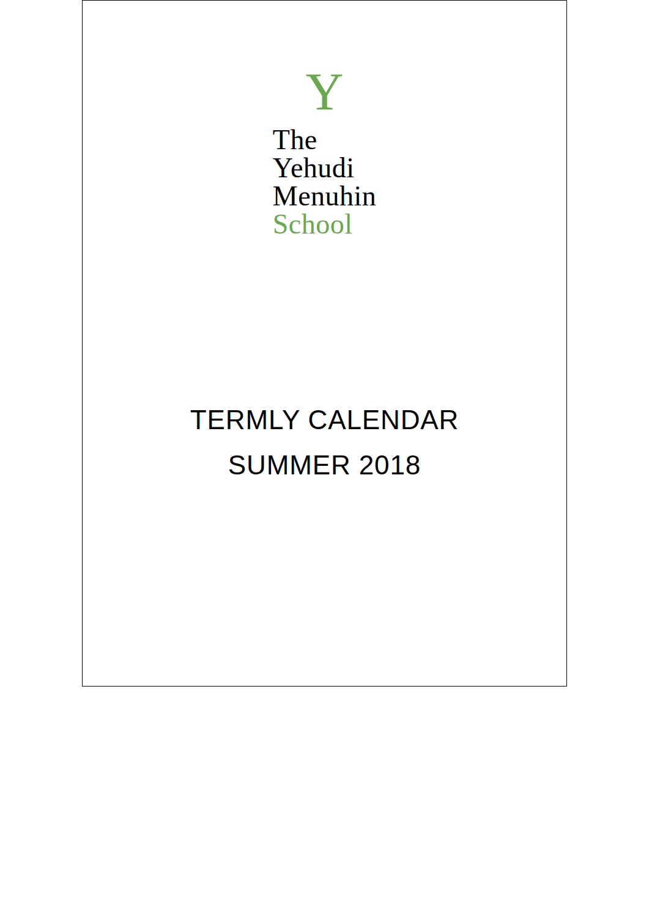Y The Yehudi Menuhin School
TERMLY CALENDAR
SUMMER 2018